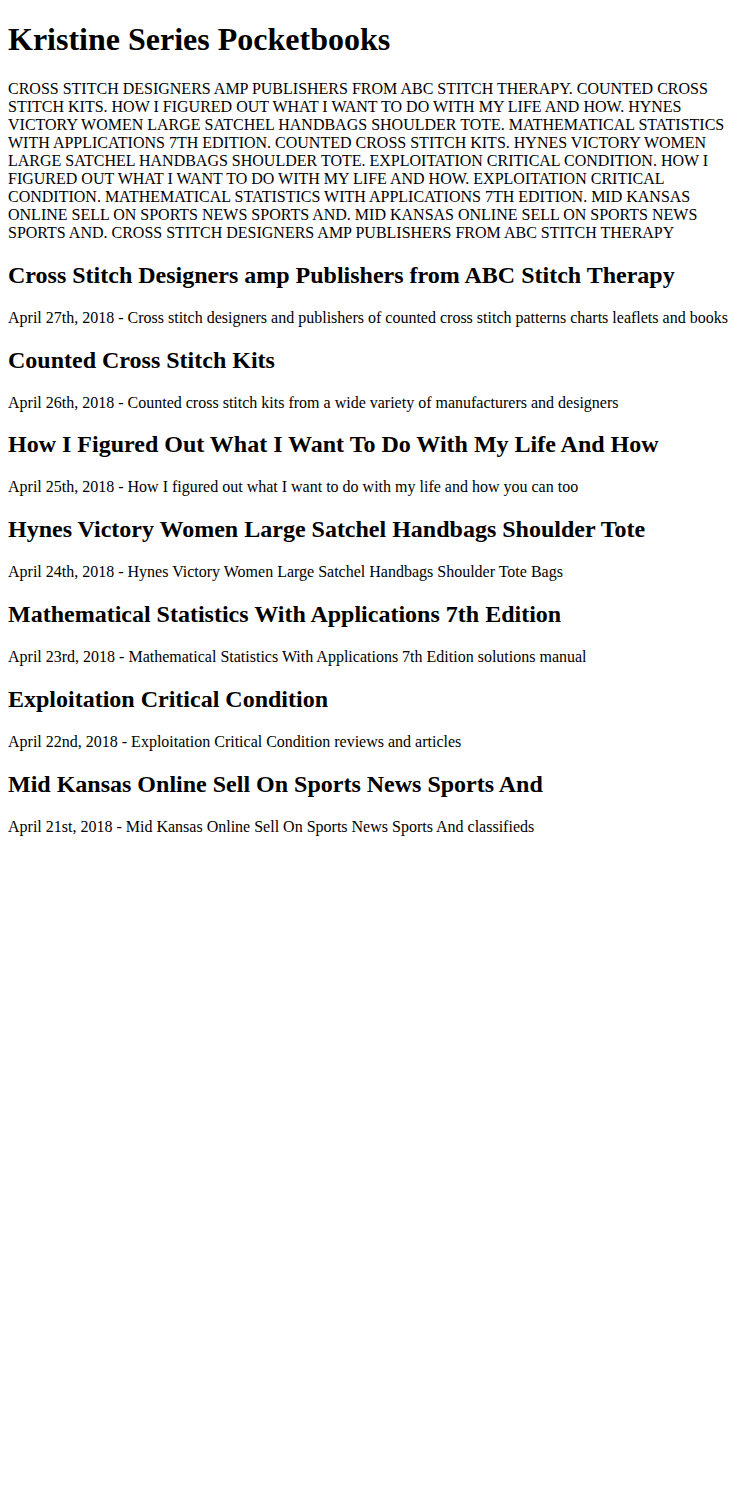Kristine Series Pocketbooks
CROSS STITCH DESIGNERS AMP PUBLISHERS FROM ABC STITCH THERAPY. COUNTED CROSS STITCH KITS. HOW I FIGURED OUT WHAT I WANT TO DO WITH MY LIFE AND HOW. HYNES VICTORY WOMEN LARGE SATCHEL HANDBAGS SHOULDER TOTE. MATHEMATICAL STATISTICS WITH APPLICATIONS 7TH EDITION. COUNTED CROSS STITCH KITS. HYNES VICTORY WOMEN LARGE SATCHEL HANDBAGS SHOULDER TOTE. EXPLOITATION CRITICAL CONDITION. HOW I FIGURED OUT WHAT I WANT TO DO WITH MY LIFE AND HOW. EXPLOITATION CRITICAL CONDITION. MATHEMATICAL STATISTICS WITH APPLICATIONS 7TH EDITION. MID KANSAS ONLINE SELL ON SPORTS NEWS SPORTS AND. MID KANSAS ONLINE SELL ON SPORTS NEWS SPORTS AND. CROSS STITCH DESIGNERS AMP PUBLISHERS FROM ABC STITCH THERAPY
Cross Stitch Designers amp Publishers from ABC Stitch Therapy
April 27th, 2018 - Cross stitch designers and publishers of counted cross stitch patterns charts leaflets and books
Counted Cross Stitch Kits
April 26th, 2018 - Counted cross stitch kits from a wide variety of manufacturers and designers
How I Figured Out What I Want To Do With My Life And How
April 25th, 2018 - How I figured out what I want to do with my life and how you can too
Hynes Victory Women Large Satchel Handbags Shoulder Tote
April 24th, 2018 - Hynes Victory Women Large Satchel Handbags Shoulder Tote Bags
Mathematical Statistics With Applications 7th Edition
April 23rd, 2018 - Mathematical Statistics With Applications 7th Edition solutions manual
Exploitation Critical Condition
April 22nd, 2018 - Exploitation Critical Condition reviews and articles
Mid Kansas Online Sell On Sports News Sports And
April 21st, 2018 - Mid Kansas Online Sell On Sports News Sports And classifieds